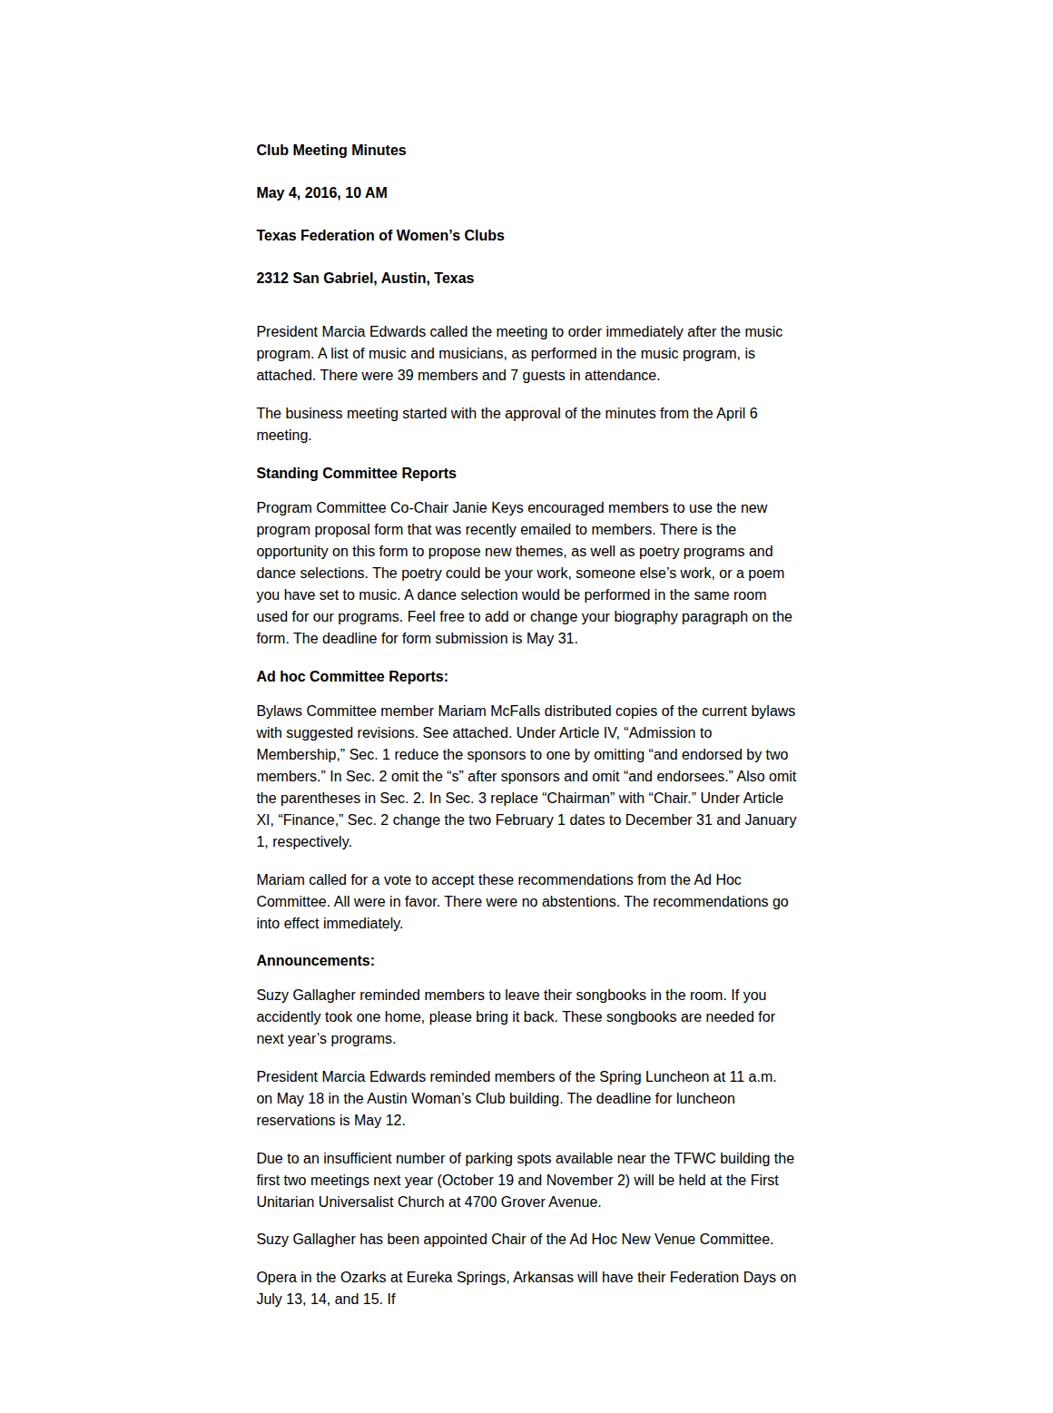Club Meeting Minutes
May 4, 2016, 10 AM
Texas Federation of Women’s Clubs
2312 San Gabriel, Austin, Texas
President Marcia Edwards called the meeting to order immediately after the music program. A list of music and musicians, as performed in the music program, is attached. There were 39 members and 7 guests in attendance.
The business meeting started with the approval of the minutes from the April 6 meeting.
Standing Committee Reports
Program Committee Co-Chair Janie Keys encouraged members to use the new program proposal form that was recently emailed to members. There is the opportunity on this form to propose new themes, as well as poetry programs and dance selections. The poetry could be your work, someone else’s work, or a poem you have set to music. A dance selection would be performed in the same room used for our programs. Feel free to add or change your biography paragraph on the form. The deadline for form submission is May 31.
Ad hoc Committee Reports:
Bylaws Committee member Mariam McFalls distributed copies of the current bylaws with suggested revisions. See attached. Under Article IV, “Admission to Membership,” Sec. 1 reduce the sponsors to one by omitting “and endorsed by two members.” In Sec. 2 omit the “s” after sponsors and omit “and endorsees.” Also omit the parentheses in Sec. 2. In Sec. 3 replace “Chairman” with “Chair.” Under Article XI, “Finance,” Sec. 2 change the two February 1 dates to December 31 and January 1, respectively.
Mariam called for a vote to accept these recommendations from the Ad Hoc Committee. All were in favor. There were no abstentions. The recommendations go into effect immediately.
Announcements:
Suzy Gallagher reminded members to leave their songbooks in the room. If you accidently took one home, please bring it back. These songbooks are needed for next year’s programs.
President Marcia Edwards reminded members of the Spring Luncheon at 11 a.m. on May 18 in the Austin Woman’s Club building. The deadline for luncheon reservations is May 12.
Due to an insufficient number of parking spots available near the TFWC building the first two meetings next year (October 19 and November 2) will be held at the First Unitarian Universalist Church at 4700 Grover Avenue.
Suzy Gallagher has been appointed Chair of the Ad Hoc New Venue Committee.
Opera in the Ozarks at Eureka Springs, Arkansas will have their Federation Days on July 13, 14, and 15. If